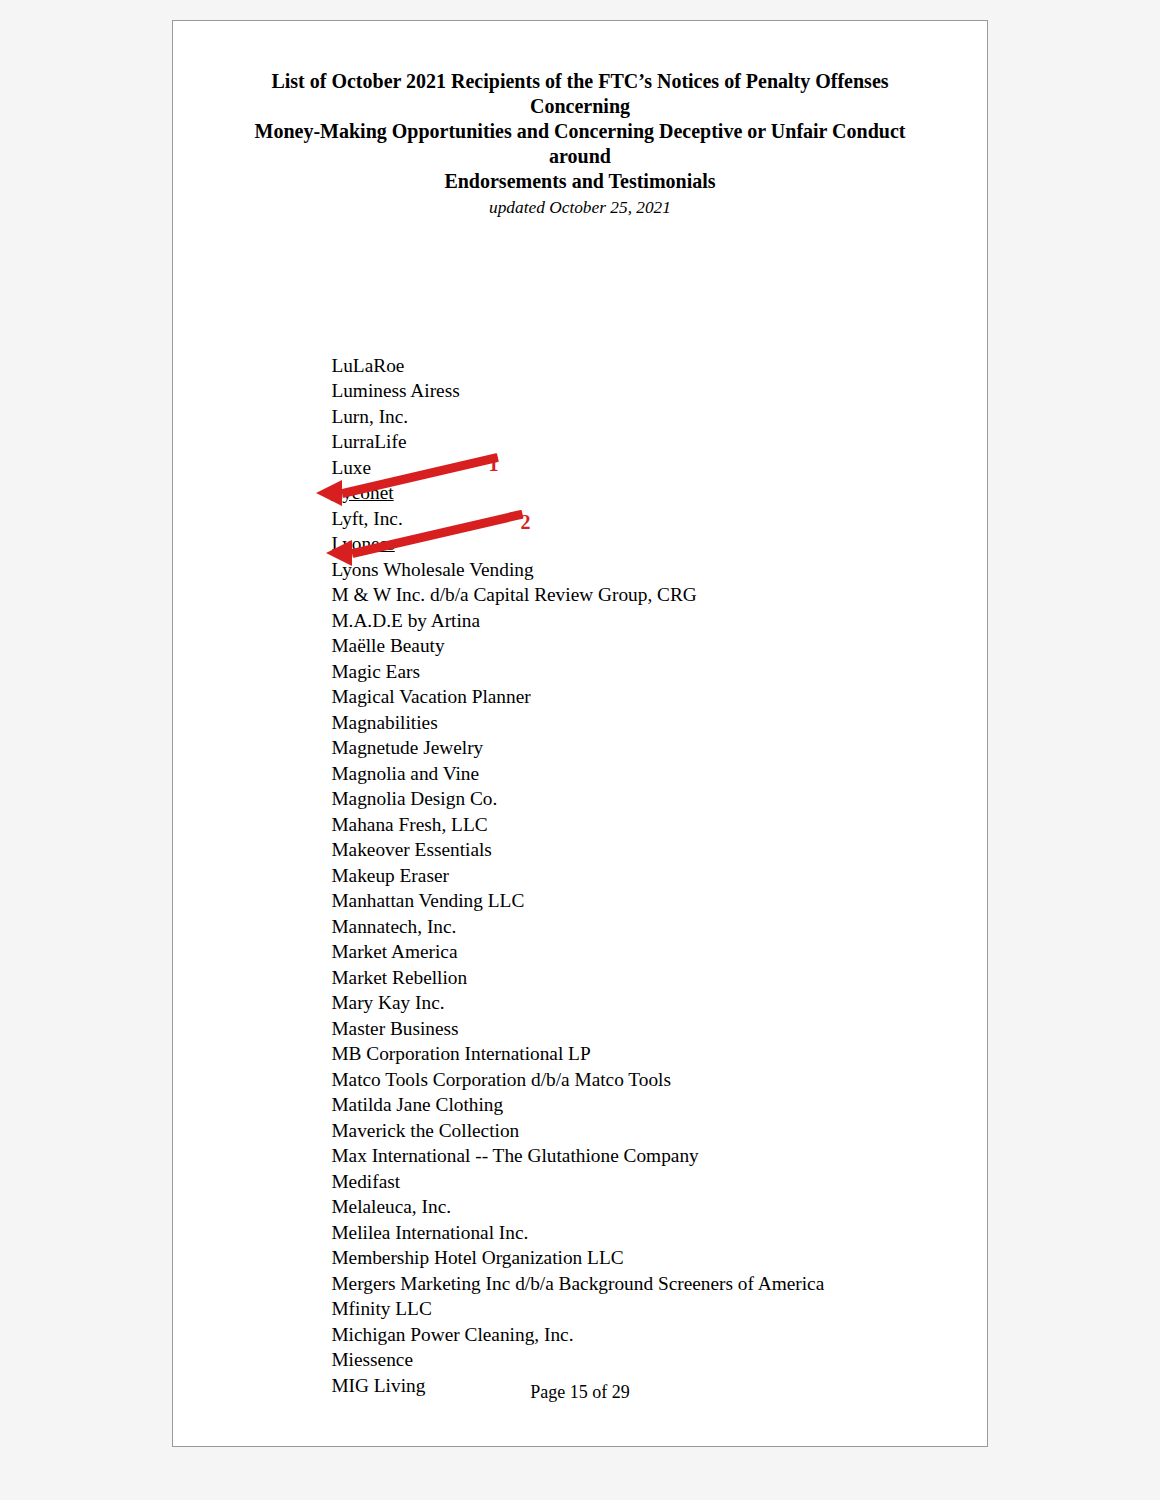List of October 2021 Recipients of the FTC’s Notices of Penalty Offenses Concerning
Money-Making Opportunities and Concerning Deceptive or Unfair Conduct around
Endorsements and Testimonials
updated October 25, 2021
LuLaRoe
Luminess Airess
Lurn, Inc.
LurraLife
Luxe
Lyconet
Lyft, Inc.
Lyoness
Lyons Wholesale Vending
M & W Inc. d/b/a Capital Review Group, CRG
M.A.D.E by Artina
Maëlle Beauty
Magic Ears
Magical Vacation Planner
Magnabilities
Magnetude Jewelry
Magnolia and Vine
Magnolia Design Co.
Mahana Fresh, LLC
Makeover Essentials
Makeup Eraser
Manhattan Vending LLC
Mannatech, Inc.
Market America
Market Rebellion
Mary Kay Inc.
Master Business
MB Corporation International LP
Matco Tools Corporation d/b/a Matco Tools
Matilda Jane Clothing
Maverick the Collection
Max International -- The Glutathione Company
Medifast
Melaleuca, Inc.
Melilea International Inc.
Membership Hotel Organization LLC
Mergers Marketing Inc d/b/a Background Screeners of America
Mfinity LLC
Michigan Power Cleaning, Inc.
Miessence
MIG Living
1
2
Page 15 of 29